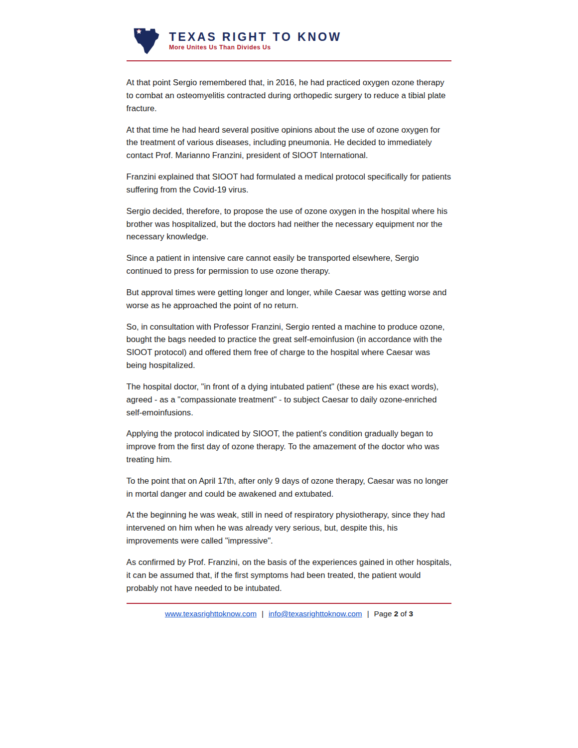TEXAS RIGHT TO KNOW
More Unites Us Than Divides Us
At that point Sergio remembered that, in 2016, he had practiced oxygen ozone therapy to combat an osteomyelitis contracted during orthopedic surgery to reduce a tibial plate fracture.
At that time he had heard several positive opinions about the use of ozone oxygen for the treatment of various diseases, including pneumonia. He decided to immediately contact Prof. Marianno Franzini, president of SIOOT International.
Franzini explained that SIOOT had formulated a medical protocol specifically for patients suffering from the Covid-19 virus.
Sergio decided, therefore, to propose the use of ozone oxygen in the hospital where his brother was hospitalized, but the doctors had neither the necessary equipment nor the necessary knowledge.
Since a patient in intensive care cannot easily be transported elsewhere, Sergio continued to press for permission to use ozone therapy.
But approval times were getting longer and longer, while Caesar was getting worse and worse as he approached the point of no return.
So, in consultation with Professor Franzini, Sergio rented a machine to produce ozone, bought the bags needed to practice the great self-emoinfusion (in accordance with the SIOOT protocol) and offered them free of charge to the hospital where Caesar was being hospitalized.
The hospital doctor, "in front of a dying intubated patient" (these are his exact words), agreed - as a "compassionate treatment" - to subject Caesar to daily ozone-enriched self-emoinfusions.
Applying the protocol indicated by SIOOT, the patient's condition gradually began to improve from the first day of ozone therapy. To the amazement of the doctor who was treating him.
To the point that on April 17th, after only 9 days of ozone therapy, Caesar was no longer in mortal danger and could be awakened and extubated.
At the beginning he was weak, still in need of respiratory physiotherapy, since they had intervened on him when he was already very serious, but, despite this, his improvements were called "impressive".
As confirmed by Prof. Franzini, on the basis of the experiences gained in other hospitals, it can be assumed that, if the first symptoms had been treated, the patient would probably not have needed to be intubated.
www.texasrighttoknow.com|info@texasrighttoknow.com|Page 2 of 3